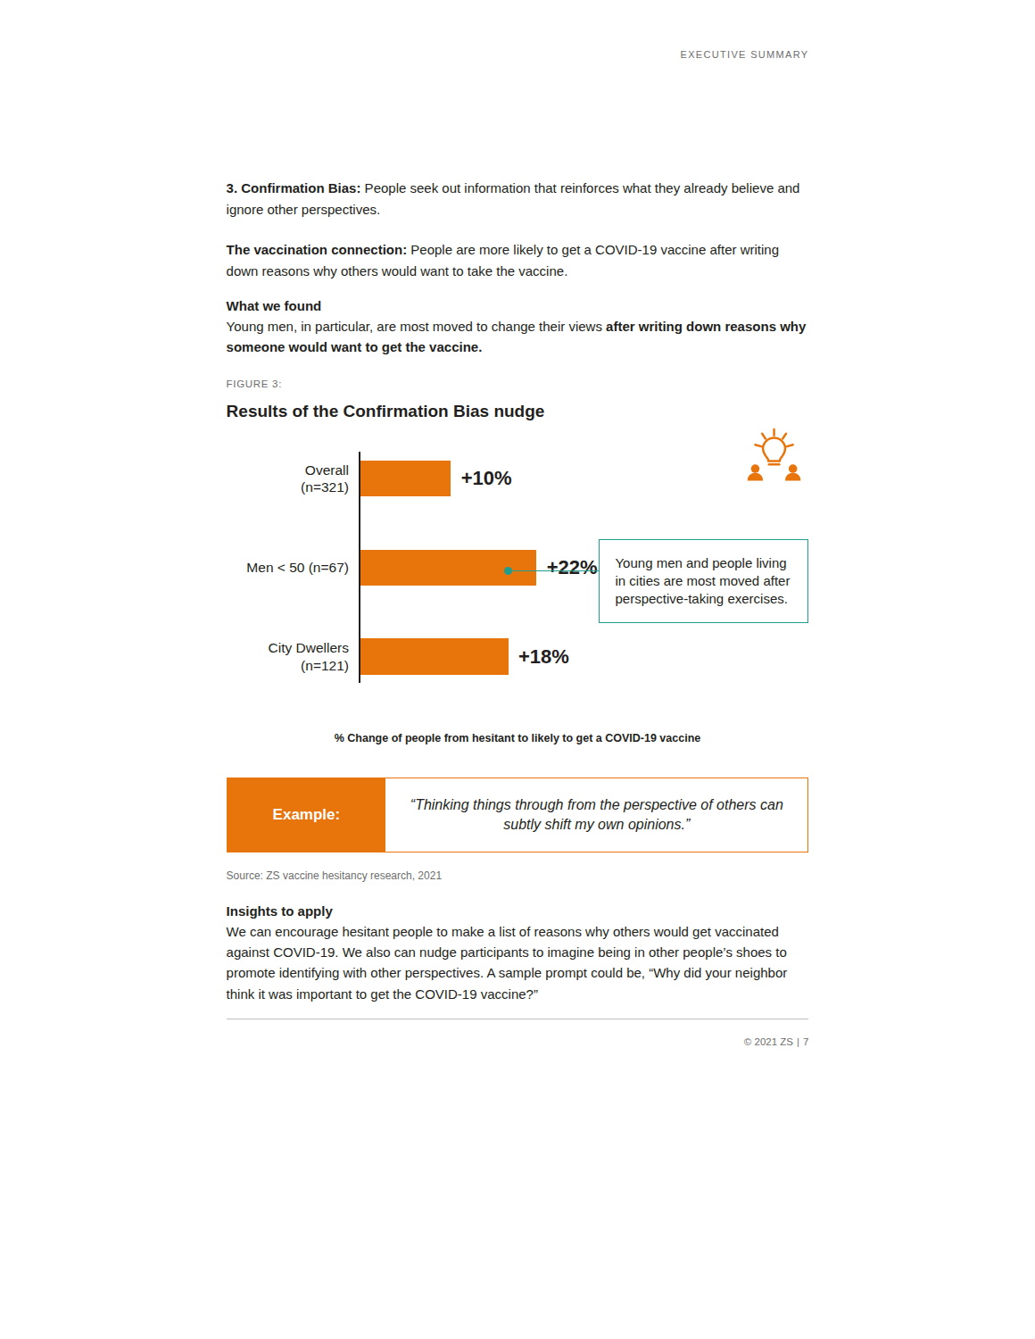Executive Summary
3. Confirmation Bias: People seek out information that reinforces what they already believe and ignore other perspectives.
The vaccination connection: People are more likely to get a COVID-19 vaccine after writing down reasons why others would want to take the vaccine.
What we found
Young men, in particular, are most moved to change their views after writing down reasons why someone would want to get the vaccine.
Figure 3:
Results of the Confirmation Bias nudge
Overall(n=321)
+10%
Men < 50 (n=67)
+22%
City Dwellers(n=121)
+18%
Young men and people living in cities are most moved after perspective-taking exercises.
% Change of people from hesitant to likely to get a COVID-19 vaccine
Example:
“Thinking things through from the perspective of others can subtly shift my own opinions.”
Source: ZS vaccine hesitancy research, 2021
Insights to apply
We can encourage hesitant people to make a list of reasons why others would get vaccinated against COVID-19. We also can nudge participants to imagine being in other people’s shoes to promote identifying with other perspectives. A sample prompt could be, “Why did your neighbor think it was important to get the COVID-19 vaccine?”
© 2021 ZS|7